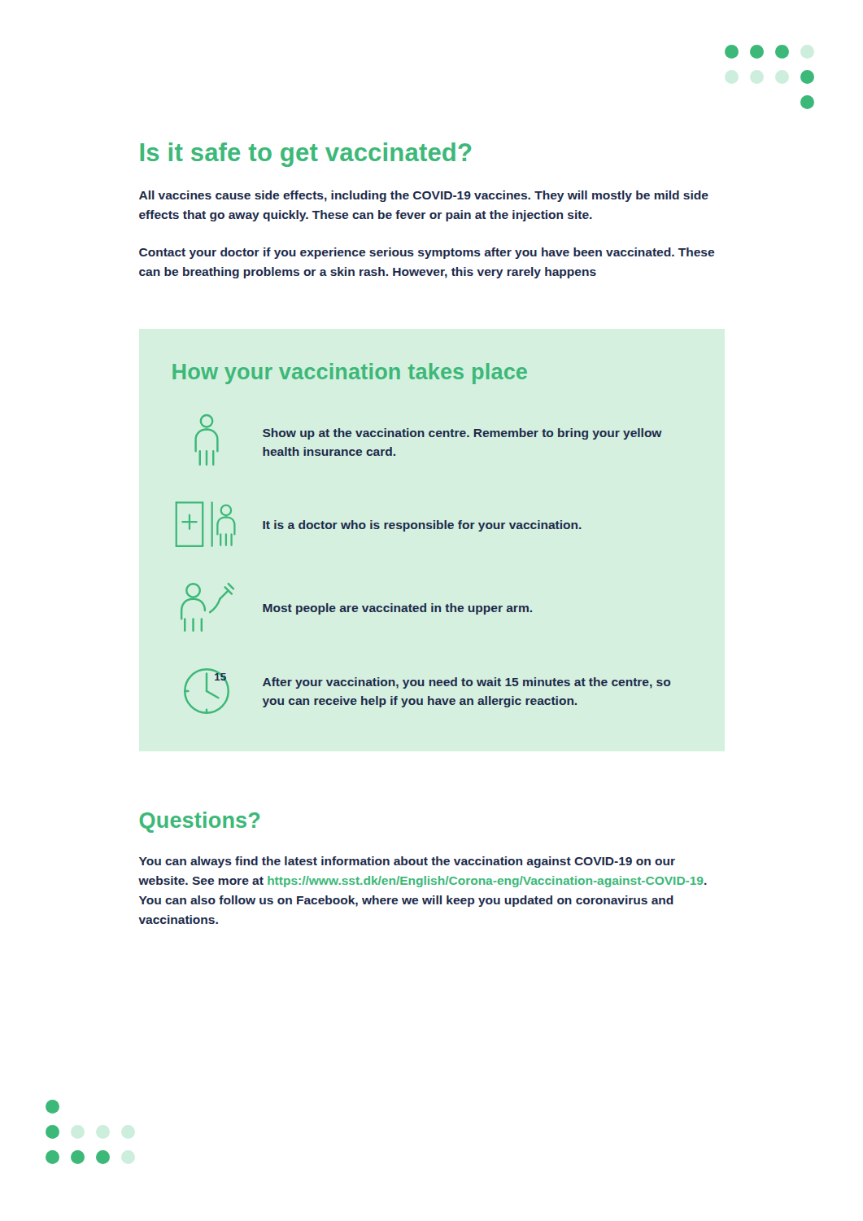Is it safe to get vaccinated?
All vaccines cause side effects, including the COVID-19 vaccines. They will mostly be mild side effects that go away quickly. These can be fever or pain at the injection site.
Contact your doctor if you experience serious symptoms after you have been vaccinated. These can be breathing problems or a skin rash. However, this very rarely happens
How your vaccination takes place
Show up at the vaccination centre. Remember to bring your yellow health insurance card.
It is a doctor who is responsible for your vaccination.
Most people are vaccinated in the upper arm.
15
After your vaccination, you need to wait 15 minutes at the centre, so you can receive help if you have an allergic reaction.
Questions?
You can always find the latest information about the vaccination against COVID-19 on our website. See more at https://www.sst.dk/en/English/Corona-eng/Vaccination-against-COVID-19. You can also follow us on Facebook, where we will keep you updated on coronavirus and vaccinations.